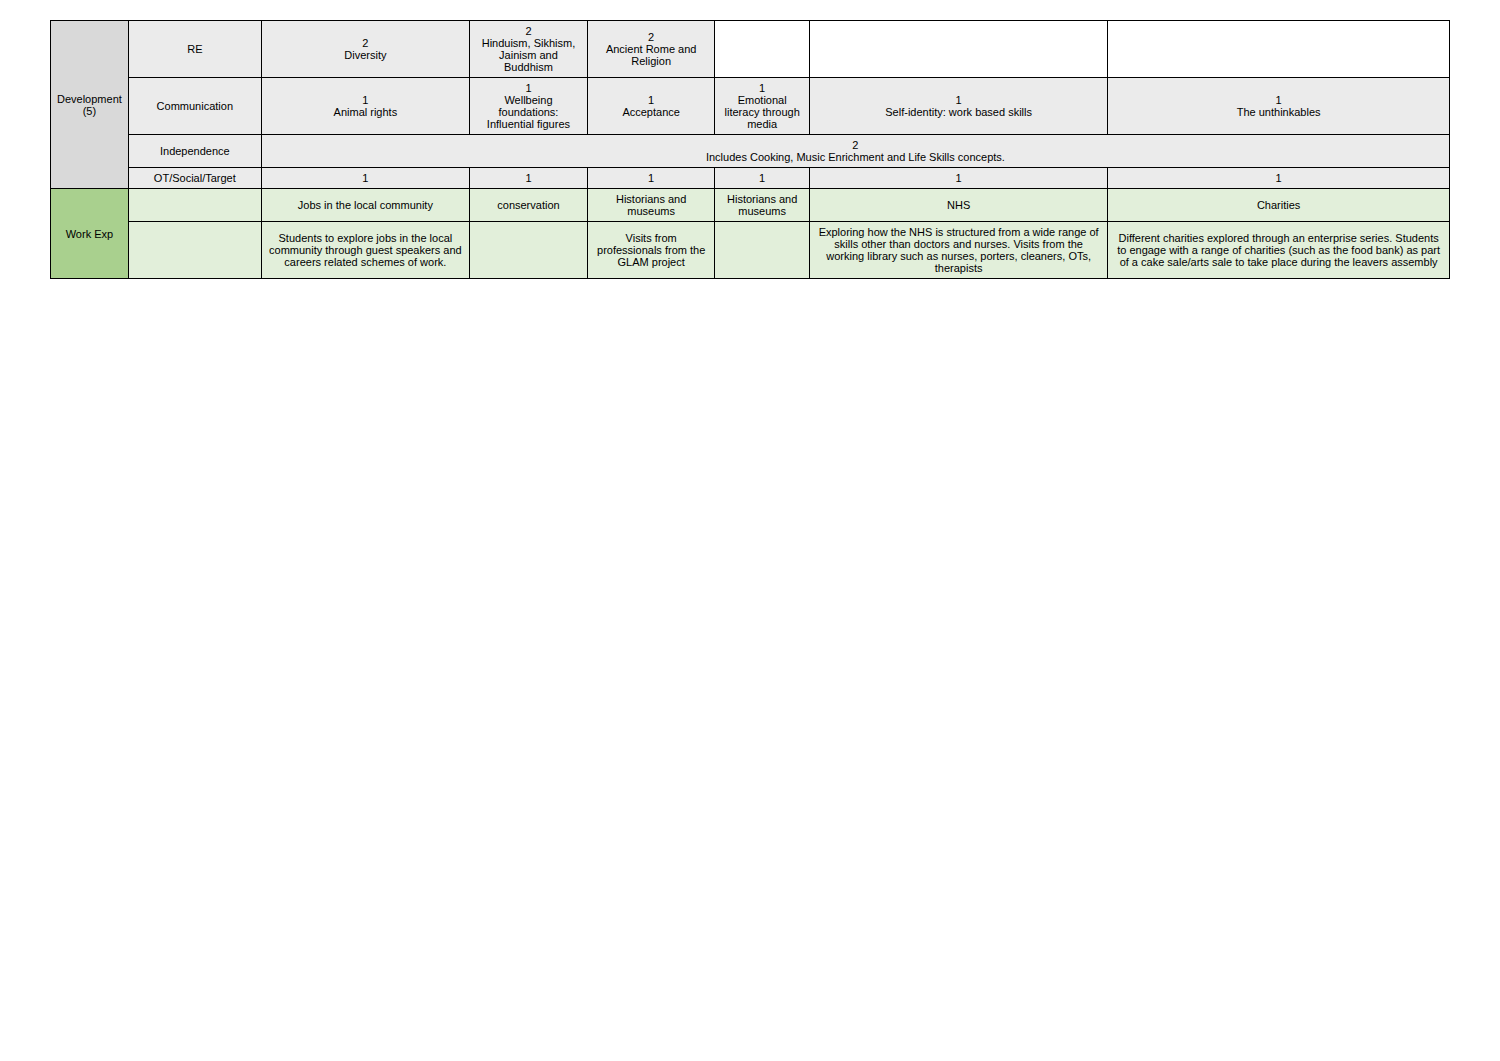| Development (5) | RE | 2 Diversity | 2 Hinduism, Sikhism, Jainism and Buddhism | 2 Ancient Rome and Religion | | | |
| Communication | 1 Animal rights | 1 Wellbeing foundations: Influential figures | 1 Acceptance | 1 Emotional literacy through media | 1 Self-identity: work based skills | 1 The unthinkables |
| Independence | 2 Includes Cooking, Music Enrichment and Life Skills concepts. |
| OT/Social/Target | 1 | 1 | 1 | 1 | 1 | 1 |
| Work Exp | | Jobs in the local community | conservation | Historians and museums | Historians and museums | NHS | Charities |
| | Students to explore jobs in the local community through guest speakers and careers related schemes of work. | | Visits from professionals from the GLAM project | | Exploring how the NHS is structured from a wide range of skills other than doctors and nurses. Visits from the working library such as nurses, porters, cleaners, OTs, therapists | Different charities explored through an enterprise series. Students to engage with a range of charities (such as the food bank) as part of a cake sale/arts sale to take place during the leavers assembly |